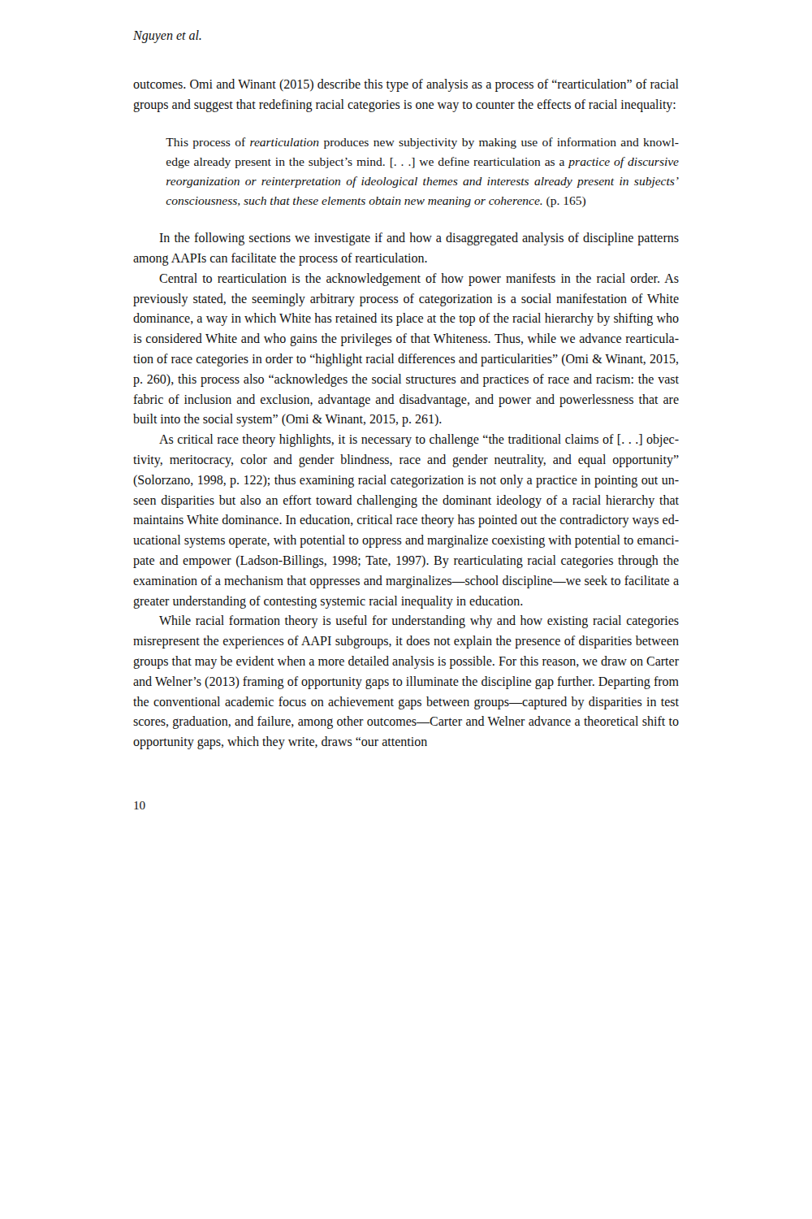Nguyen et al.
outcomes. Omi and Winant (2015) describe this type of analysis as a process of “rearticulation” of racial groups and suggest that redefining racial categories is one way to counter the effects of racial inequality:
This process of rearticulation produces new subjectivity by making use of information and knowledge already present in the subject’s mind. [. . .] we define rearticulation as a practice of discursive reorganization or reinterpretation of ideological themes and interests already present in subjects’ consciousness, such that these elements obtain new meaning or coherence. (p. 165)
In the following sections we investigate if and how a disaggregated analysis of discipline patterns among AAPIs can facilitate the process of rearticulation.
Central to rearticulation is the acknowledgement of how power manifests in the racial order. As previously stated, the seemingly arbitrary process of categorization is a social manifestation of White dominance, a way in which White has retained its place at the top of the racial hierarchy by shifting who is considered White and who gains the privileges of that Whiteness. Thus, while we advance rearticulation of race categories in order to “highlight racial differences and particularities” (Omi & Winant, 2015, p. 260), this process also “acknowledges the social structures and practices of race and racism: the vast fabric of inclusion and exclusion, advantage and disadvantage, and power and powerlessness that are built into the social system” (Omi & Winant, 2015, p. 261).
As critical race theory highlights, it is necessary to challenge “the traditional claims of [. . .] objectivity, meritocracy, color and gender blindness, race and gender neutrality, and equal opportunity” (Solorzano, 1998, p. 122); thus examining racial categorization is not only a practice in pointing out unseen disparities but also an effort toward challenging the dominant ideology of a racial hierarchy that maintains White dominance. In education, critical race theory has pointed out the contradictory ways educational systems operate, with potential to oppress and marginalize coexisting with potential to emancipate and empower (Ladson-Billings, 1998; Tate, 1997). By rearticulating racial categories through the examination of a mechanism that oppresses and marginalizes—school discipline—we seek to facilitate a greater understanding of contesting systemic racial inequality in education.
While racial formation theory is useful for understanding why and how existing racial categories misrepresent the experiences of AAPI subgroups, it does not explain the presence of disparities between groups that may be evident when a more detailed analysis is possible. For this reason, we draw on Carter and Welner’s (2013) framing of opportunity gaps to illuminate the discipline gap further. Departing from the conventional academic focus on achievement gaps between groups—captured by disparities in test scores, graduation, and failure, among other outcomes—Carter and Welner advance a theoretical shift to opportunity gaps, which they write, draws “our attention
10